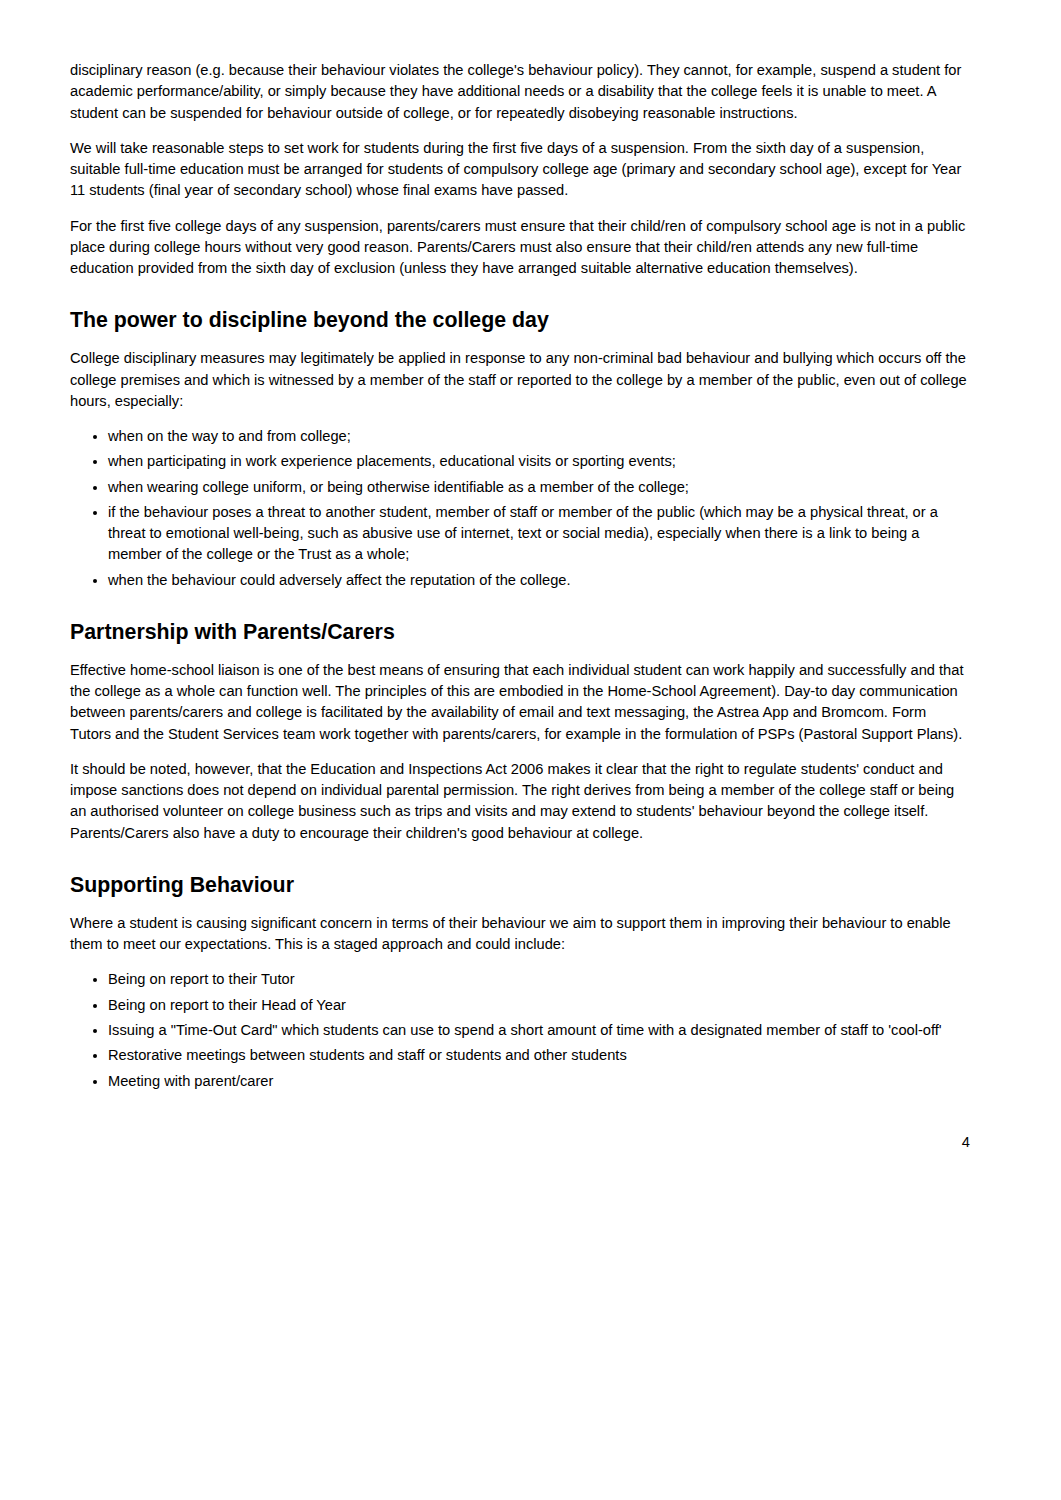disciplinary reason (e.g. because their behaviour violates the college's behaviour policy). They cannot, for example, suspend a student for academic performance/ability, or simply because they have additional needs or a disability that the college feels it is unable to meet. A student can be suspended for behaviour outside of college, or for repeatedly disobeying reasonable instructions.
We will take reasonable steps to set work for students during the first five days of a suspension. From the sixth day of a suspension, suitable full-time education must be arranged for students of compulsory college age (primary and secondary school age), except for Year 11 students (final year of secondary school) whose final exams have passed.
For the first five college days of any suspension, parents/carers must ensure that their child/ren of compulsory school age is not in a public place during college hours without very good reason. Parents/Carers must also ensure that their child/ren attends any new full-time education provided from the sixth day of exclusion (unless they have arranged suitable alternative education themselves).
The power to discipline beyond the college day
College disciplinary measures may legitimately be applied in response to any non-criminal bad behaviour and bullying which occurs off the college premises and which is witnessed by a member of the staff or reported to the college by a member of the public, even out of college hours, especially:
when on the way to and from college;
when participating in work experience placements, educational visits or sporting events;
when wearing college uniform, or being otherwise identifiable as a member of the college;
if the behaviour poses a threat to another student, member of staff or member of the public (which may be a physical threat, or a threat to emotional well-being, such as abusive use of internet, text or social media), especially when there is a link to being a member of the college or the Trust as a whole;
when the behaviour could adversely affect the reputation of the college.
Partnership with Parents/Carers
Effective home-school liaison is one of the best means of ensuring that each individual student can work happily and successfully and that the college as a whole can function well. The principles of this are embodied in the Home-School Agreement). Day-to day communication between parents/carers and college is facilitated by the availability of email and text messaging, the Astrea App and Bromcom. Form Tutors and the Student Services team work together with parents/carers, for example in the formulation of PSPs (Pastoral Support Plans).
It should be noted, however, that the Education and Inspections Act 2006 makes it clear that the right to regulate students' conduct and impose sanctions does not depend on individual parental permission. The right derives from being a member of the college staff or being an authorised volunteer on college business such as trips and visits and may extend to students' behaviour beyond the college itself. Parents/Carers also have a duty to encourage their children's good behaviour at college.
Supporting Behaviour
Where a student is causing significant concern in terms of their behaviour we aim to support them in improving their behaviour to enable them to meet our expectations. This is a staged approach and could include:
Being on report to their Tutor
Being on report to their Head of Year
Issuing a "Time-Out Card" which students can use to spend a short amount of time with a designated member of staff to 'cool-off'
Restorative meetings between students and staff or students and other students
Meeting with parent/carer
4